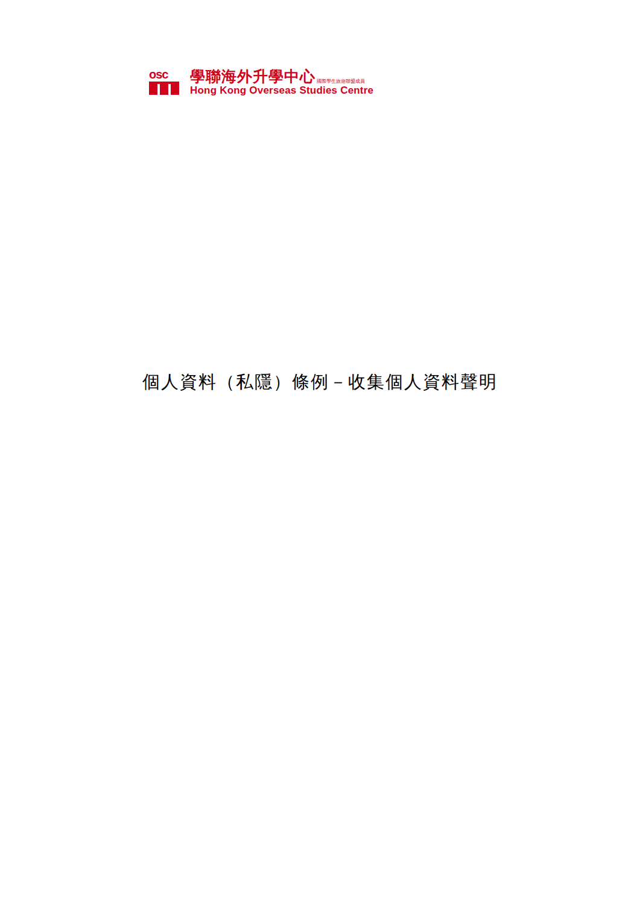osc
學聯海外升學中心國際學生旅遊聯盟成員
Hong Kong Overseas Studies Centre
個人資料（私隱）條例－收集個人資料聲明